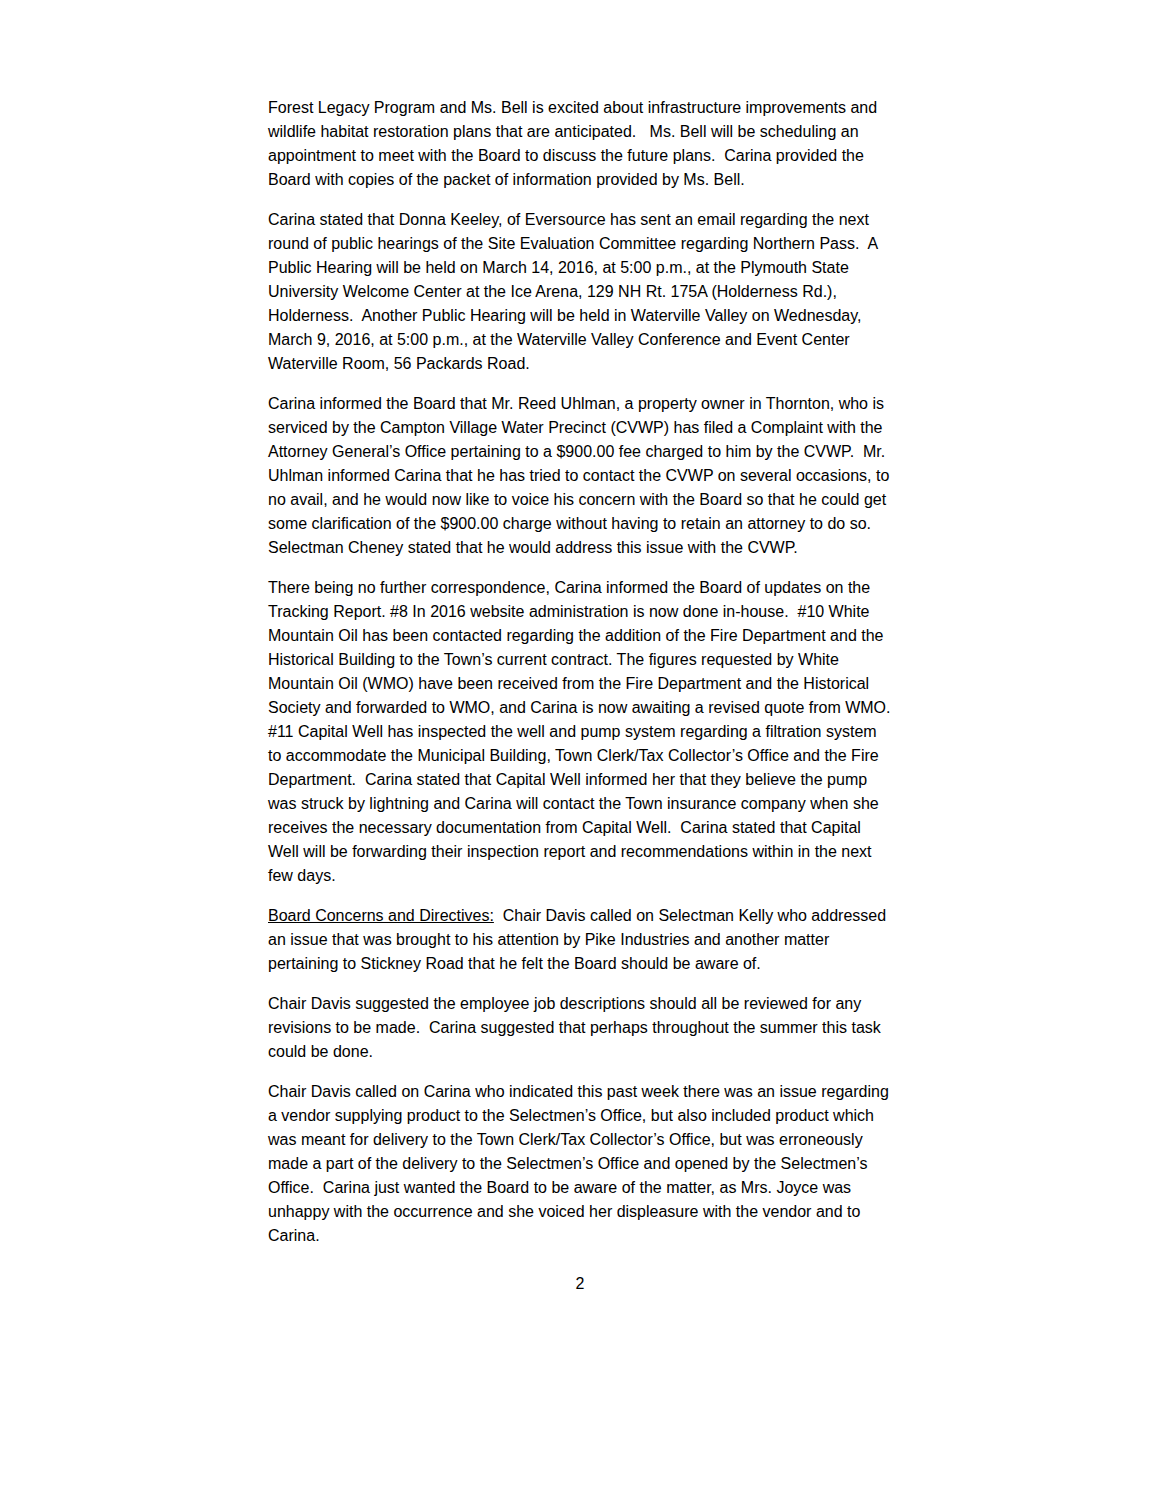Forest Legacy Program and Ms. Bell is excited about infrastructure improvements and wildlife habitat restoration plans that are anticipated. Ms. Bell will be scheduling an appointment to meet with the Board to discuss the future plans. Carina provided the Board with copies of the packet of information provided by Ms. Bell.
Carina stated that Donna Keeley, of Eversource has sent an email regarding the next round of public hearings of the Site Evaluation Committee regarding Northern Pass. A Public Hearing will be held on March 14, 2016, at 5:00 p.m., at the Plymouth State University Welcome Center at the Ice Arena, 129 NH Rt. 175A (Holderness Rd.), Holderness. Another Public Hearing will be held in Waterville Valley on Wednesday, March 9, 2016, at 5:00 p.m., at the Waterville Valley Conference and Event Center Waterville Room, 56 Packards Road.
Carina informed the Board that Mr. Reed Uhlman, a property owner in Thornton, who is serviced by the Campton Village Water Precinct (CVWP) has filed a Complaint with the Attorney General’s Office pertaining to a $900.00 fee charged to him by the CVWP. Mr. Uhlman informed Carina that he has tried to contact the CVWP on several occasions, to no avail, and he would now like to voice his concern with the Board so that he could get some clarification of the $900.00 charge without having to retain an attorney to do so. Selectman Cheney stated that he would address this issue with the CVWP.
There being no further correspondence, Carina informed the Board of updates on the Tracking Report. #8 In 2016 website administration is now done in-house. #10 White Mountain Oil has been contacted regarding the addition of the Fire Department and the Historical Building to the Town’s current contract. The figures requested by White Mountain Oil (WMO) have been received from the Fire Department and the Historical Society and forwarded to WMO, and Carina is now awaiting a revised quote from WMO. #11 Capital Well has inspected the well and pump system regarding a filtration system to accommodate the Municipal Building, Town Clerk/Tax Collector’s Office and the Fire Department. Carina stated that Capital Well informed her that they believe the pump was struck by lightning and Carina will contact the Town insurance company when she receives the necessary documentation from Capital Well. Carina stated that Capital Well will be forwarding their inspection report and recommendations within in the next few days.
Board Concerns and Directives: Chair Davis called on Selectman Kelly who addressed an issue that was brought to his attention by Pike Industries and another matter pertaining to Stickney Road that he felt the Board should be aware of.
Chair Davis suggested the employee job descriptions should all be reviewed for any revisions to be made. Carina suggested that perhaps throughout the summer this task could be done.
Chair Davis called on Carina who indicated this past week there was an issue regarding a vendor supplying product to the Selectmen’s Office, but also included product which was meant for delivery to the Town Clerk/Tax Collector’s Office, but was erroneously made a part of the delivery to the Selectmen’s Office and opened by the Selectmen’s Office. Carina just wanted the Board to be aware of the matter, as Mrs. Joyce was unhappy with the occurrence and she voiced her displeasure with the vendor and to Carina.
2